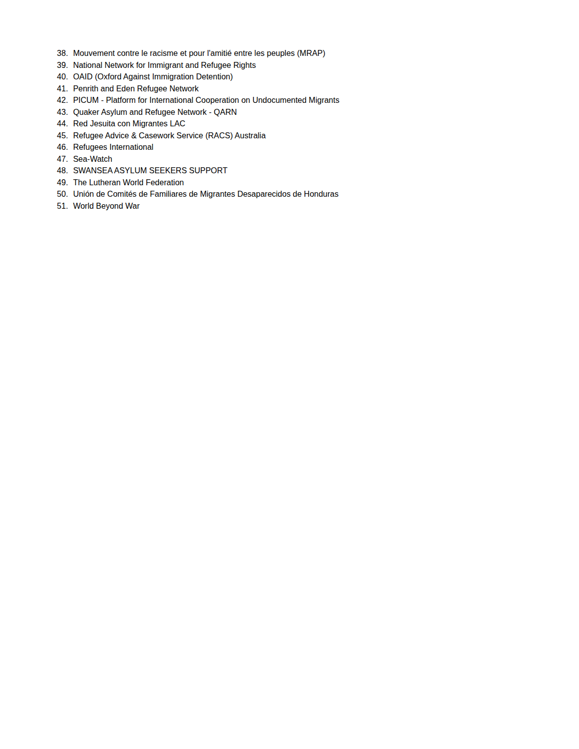Mouvement contre le racisme et pour l'amitié entre les peuples (MRAP)
National Network for Immigrant and Refugee Rights
OAID (Oxford Against Immigration Detention)
Penrith and Eden Refugee Network
PICUM - Platform for International Cooperation on Undocumented Migrants
Quaker Asylum and Refugee Network - QARN
Red Jesuita con Migrantes LAC
Refugee Advice & Casework Service (RACS) Australia
Refugees International
Sea-Watch
SWANSEA ASYLUM SEEKERS SUPPORT
The Lutheran World Federation
Unión de Comités de Familiares de Migrantes Desaparecidos de Honduras
World Beyond War